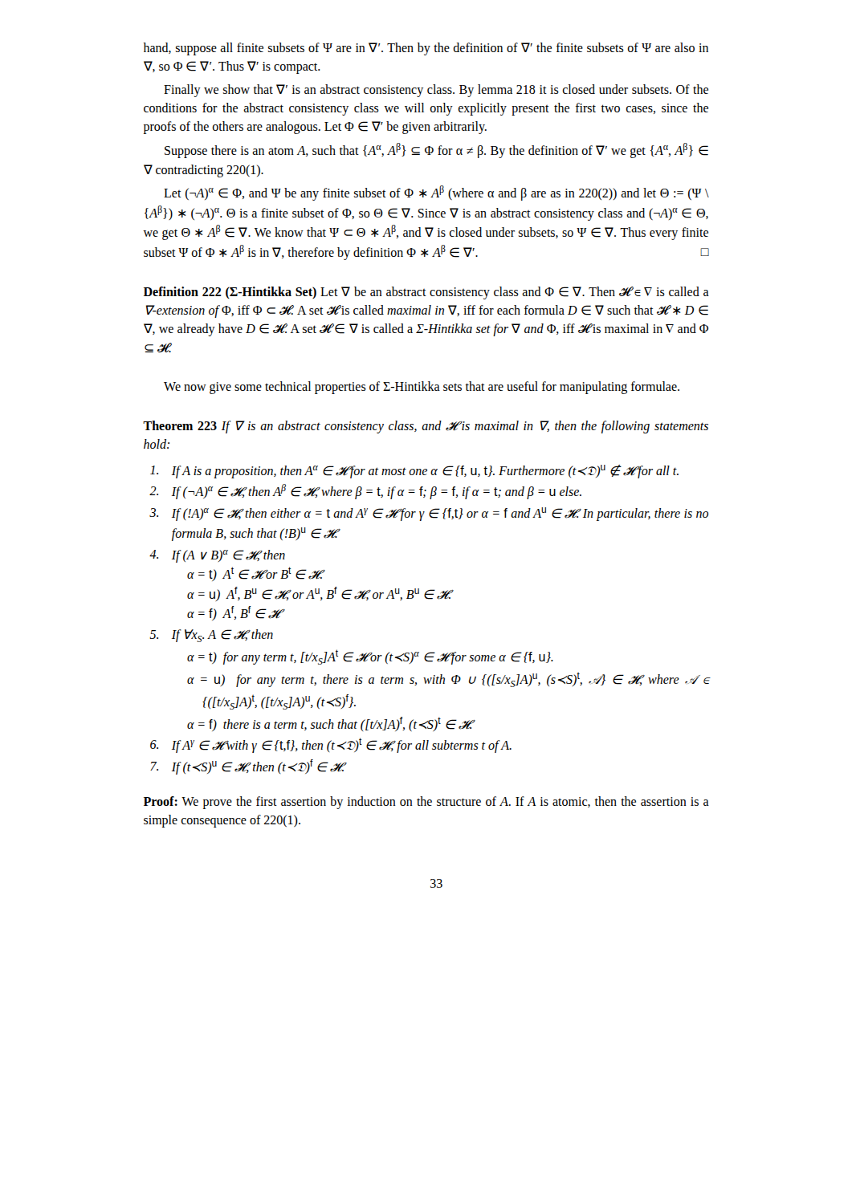hand, suppose all finite subsets of Ψ are in ∇′. Then by the definition of ∇′ the finite subsets of Ψ are also in ∇, so Φ ∈ ∇′. Thus ∇′ is compact.
Finally we show that ∇′ is an abstract consistency class. By lemma 218 it is closed under subsets. Of the conditions for the abstract consistency class we will only explicitly present the first two cases, since the proofs of the others are analogous. Let Φ ∈ ∇′ be given arbitrarily.
Suppose there is an atom A, such that {Aα, Aβ} ⊆ Φ for α ≠ β. By the definition of ∇′ we get {Aα, Aβ} ∈ ∇ contradicting 220(1).
Let (¬A)α ∈ Φ, and Ψ be any finite subset of Φ ∗ Aβ (where α and β are as in 220(2)) and let Θ := (Ψ \ {Aβ}) ∗ (¬A)α. Θ is a finite subset of Φ, so Θ ∈ ∇. Since ∇ is an abstract consistency class and (¬A)α ∈ Θ, we get Θ ∗ Aβ ∈ ∇. We know that Ψ ⊂ Θ ∗ Aβ, and ∇ is closed under subsets, so Ψ ∈ ∇. Thus every finite subset Ψ of Φ ∗ Aβ is in ∇, therefore by definition Φ ∗ Aβ ∈ ∇′. □
Definition 222 (Σ-Hintikka Set) Let ∇ be an abstract consistency class and Φ ∈ ∇. Then 𝓗 ∈ ∇ is called a ∇-extension of Φ, iff Φ ⊂ 𝓗. A set 𝓗 is called maximal in ∇, iff for each formula D ∈ ∇ such that 𝓗 ∗ D ∈ ∇, we already have D ∈ 𝓗. A set 𝓗 ∈ ∇ is called a Σ-Hintikka set for ∇ and Φ, iff 𝓗 is maximal in ∇ and Φ ⊆ 𝓗.
We now give some technical properties of Σ-Hintikka sets that are useful for manipulating formulae.
Theorem 223 If ∇ is an abstract consistency class, and 𝓗 is maximal in ∇, then the following statements hold:
If A is a proposition, then Aα ∈ 𝓗 for at most one α ∈ {f, u, t}. Furthermore (t≺𝔇)u ∉ 𝓗 for all t.
If (¬A)α ∈ 𝓗, then Aβ ∈ 𝓗, where β = t, if α = f; β = f, if α = t; and β = u else.
If (!A)α ∈ 𝓗, then either α = t and Aγ ∈ 𝓗 for γ ∈ {f,t} or α = f and Au ∈ 𝓗. In particular, there is no formula B, such that (!B)u ∈ 𝓗.
If (A ∨ B)α ∈ 𝓗, then
α = t) At ∈ 𝓗 or Bt ∈ 𝓗.
α = u) Af, Bu ∈ 𝓗, or Au, Bf ∈ 𝓗, or Au, Bu ∈ 𝓗.
α = f) Af, Bf ∈ 𝓗
If ∀xS. A ∈ 𝓗, then
α = t) for any term t, [t/xS]At ∈ 𝓗 or (t≺S)α ∈ 𝓗 for some α ∈ {f, u}.
α = u) for any term t, there is a term s, with Φ ∪ {([s/xS]A)u, (s≺S)t, 𝒜} ∈ 𝓗, where 𝒜 ∈ {([t/xS]A)t, ([t/xS]A)u, (t≺S)f}.
α = f) there is a term t, such that ([t/x]A)f, (t≺S)t ∈ 𝓗.
If Aγ ∈ 𝓗 with γ ∈ {t,f}, then (t≺𝔇)t ∈ 𝓗, for all subterms t of A.
If (t≺S)u ∈ 𝓗, then (t≺𝔇)f ∈ 𝓗.
Proof: We prove the first assertion by induction on the structure of A. If A is atomic, then the assertion is a simple consequence of 220(1).
33